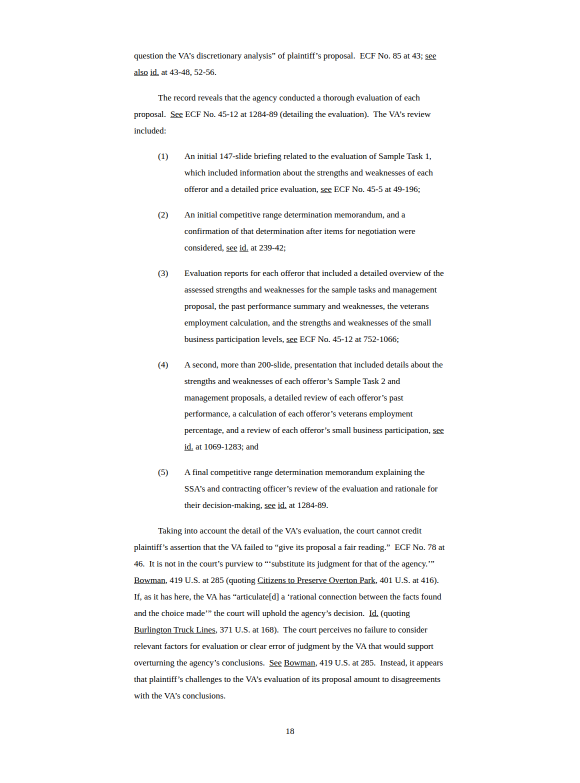question the VA’s discretionary analysis” of plaintiff’s proposal. ECF No. 85 at 43; see also id. at 43-48, 52-56.
The record reveals that the agency conducted a thorough evaluation of each proposal. See ECF No. 45-12 at 1284-89 (detailing the evaluation). The VA’s review included:
(1)
An initial 147-slide briefing related to the evaluation of Sample Task 1, which included information about the strengths and weaknesses of each offeror and a detailed price evaluation, see ECF No. 45-5 at 49-196;
(2)
An initial competitive range determination memorandum, and a confirmation of that determination after items for negotiation were considered, see id. at 239-42;
(3)
Evaluation reports for each offeror that included a detailed overview of the assessed strengths and weaknesses for the sample tasks and management proposal, the past performance summary and weaknesses, the veterans employment calculation, and the strengths and weaknesses of the small business participation levels, see ECF No. 45-12 at 752-1066;
(4)
A second, more than 200-slide, presentation that included details about the strengths and weaknesses of each offeror’s Sample Task 2 and management proposals, a detailed review of each offeror’s past performance, a calculation of each offeror’s veterans employment percentage, and a review of each offeror’s small business participation, see id. at 1069-1283; and
(5)
A final competitive range determination memorandum explaining the SSA’s and contracting officer’s review of the evaluation and rationale for their decision-making, see id. at 1284-89.
Taking into account the detail of the VA’s evaluation, the court cannot credit plaintiff’s assertion that the VA failed to “give its proposal a fair reading.” ECF No. 78 at 46. It is not in the court’s purview to “‘substitute its judgment for that of the agency.’” Bowman, 419 U.S. at 285 (quoting Citizens to Preserve Overton Park, 401 U.S. at 416). If, as it has here, the VA has “articulate[d] a ‘rational connection between the facts found and the choice made’” the court will uphold the agency’s decision. Id. (quoting Burlington Truck Lines, 371 U.S. at 168). The court perceives no failure to consider relevant factors for evaluation or clear error of judgment by the VA that would support overturning the agency’s conclusions. See Bowman, 419 U.S. at 285. Instead, it appears that plaintiff’s challenges to the VA’s evaluation of its proposal amount to disagreements with the VA’s conclusions.
18